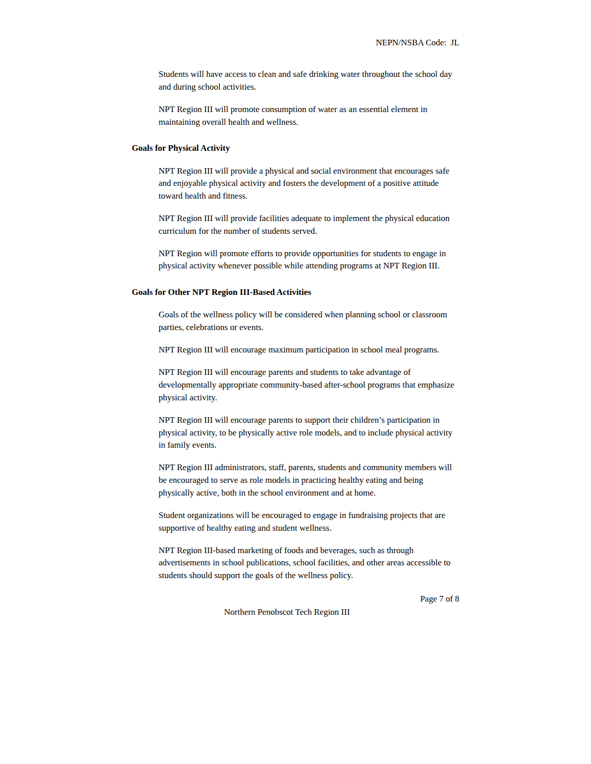NEPN/NSBA Code: JL
Students will have access to clean and safe drinking water throughout the school day and during school activities.
NPT Region III will promote consumption of water as an essential element in maintaining overall health and wellness.
Goals for Physical Activity
NPT Region III will provide a physical and social environment that encourages safe and enjoyable physical activity and fosters the development of a positive attitude toward health and fitness.
NPT Region III will provide facilities adequate to implement the physical education curriculum for the number of students served.
NPT Region will promote efforts to provide opportunities for students to engage in physical activity whenever possible while attending programs at NPT Region III.
Goals for Other NPT Region III-Based Activities
Goals of the wellness policy will be considered when planning school or classroom parties, celebrations or events.
NPT Region III will encourage maximum participation in school meal programs.
NPT Region III will encourage parents and students to take advantage of developmentally appropriate community-based after-school programs that emphasize physical activity.
NPT Region III will encourage parents to support their children’s participation in physical activity, to be physically active role models, and to include physical activity in family events.
NPT Region III administrators, staff, parents, students and community members will be encouraged to serve as role models in practicing healthy eating and being physically active, both in the school environment and at home.
Student organizations will be encouraged to engage in fundraising projects that are supportive of healthy eating and student wellness.
NPT Region III-based marketing of foods and beverages, such as through advertisements in school publications, school facilities, and other areas accessible to students should support the goals of the wellness policy.
Page 7 of 8
Northern Penobscot Tech Region III